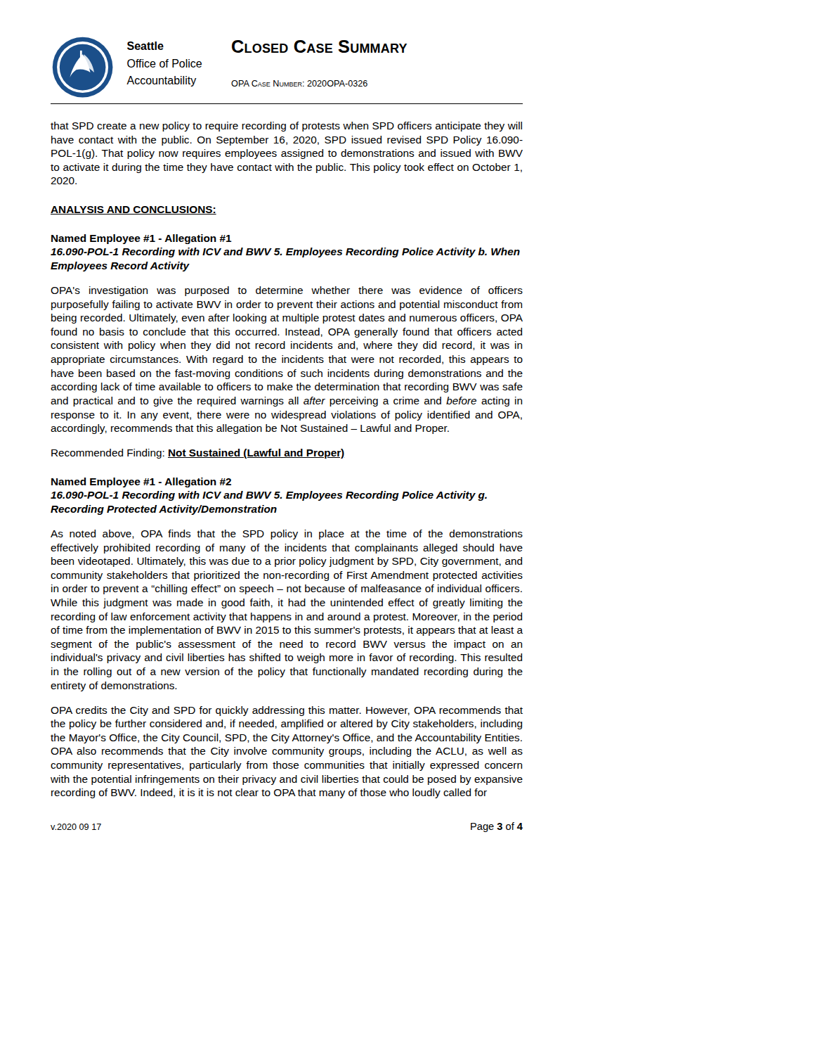Seattle
Office of Police
Accountability
Closed Case Summary
OPA Case Number: 2020OPA-0326
that SPD create a new policy to require recording of protests when SPD officers anticipate they will have contact with the public. On September 16, 2020, SPD issued revised SPD Policy 16.090-POL-1(g). That policy now requires employees assigned to demonstrations and issued with BWV to activate it during the time they have contact with the public. This policy took effect on October 1, 2020.
ANALYSIS AND CONCLUSIONS:
Named Employee #1 - Allegation #1
16.090-POL-1 Recording with ICV and BWV 5. Employees Recording Police Activity b. When Employees Record Activity
OPA's investigation was purposed to determine whether there was evidence of officers purposefully failing to activate BWV in order to prevent their actions and potential misconduct from being recorded. Ultimately, even after looking at multiple protest dates and numerous officers, OPA found no basis to conclude that this occurred. Instead, OPA generally found that officers acted consistent with policy when they did not record incidents and, where they did record, it was in appropriate circumstances. With regard to the incidents that were not recorded, this appears to have been based on the fast-moving conditions of such incidents during demonstrations and the according lack of time available to officers to make the determination that recording BWV was safe and practical and to give the required warnings all after perceiving a crime and before acting in response to it. In any event, there were no widespread violations of policy identified and OPA, accordingly, recommends that this allegation be Not Sustained – Lawful and Proper.
Recommended Finding: Not Sustained (Lawful and Proper)
Named Employee #1 - Allegation #2
16.090-POL-1 Recording with ICV and BWV 5. Employees Recording Police Activity g. Recording Protected Activity/Demonstration
As noted above, OPA finds that the SPD policy in place at the time of the demonstrations effectively prohibited recording of many of the incidents that complainants alleged should have been videotaped. Ultimately, this was due to a prior policy judgment by SPD, City government, and community stakeholders that prioritized the non-recording of First Amendment protected activities in order to prevent a “chilling effect” on speech – not because of malfeasance of individual officers. While this judgment was made in good faith, it had the unintended effect of greatly limiting the recording of law enforcement activity that happens in and around a protest. Moreover, in the period of time from the implementation of BWV in 2015 to this summer's protests, it appears that at least a segment of the public's assessment of the need to record BWV versus the impact on an individual's privacy and civil liberties has shifted to weigh more in favor of recording. This resulted in the rolling out of a new version of the policy that functionally mandated recording during the entirety of demonstrations.
OPA credits the City and SPD for quickly addressing this matter. However, OPA recommends that the policy be further considered and, if needed, amplified or altered by City stakeholders, including the Mayor's Office, the City Council, SPD, the City Attorney's Office, and the Accountability Entities. OPA also recommends that the City involve community groups, including the ACLU, as well as community representatives, particularly from those communities that initially expressed concern with the potential infringements on their privacy and civil liberties that could be posed by expansive recording of BWV. Indeed, it is it is not clear to OPA that many of those who loudly called for
v.2020 09 17
Page 3 of 4